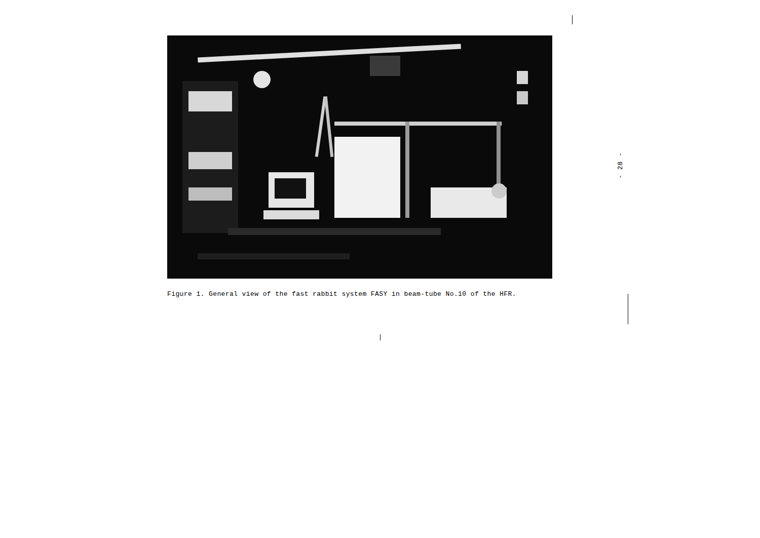- 28 -
Figure 1. General view of the fast rabbit system FASY in beam-tube No.10 of the HFR.